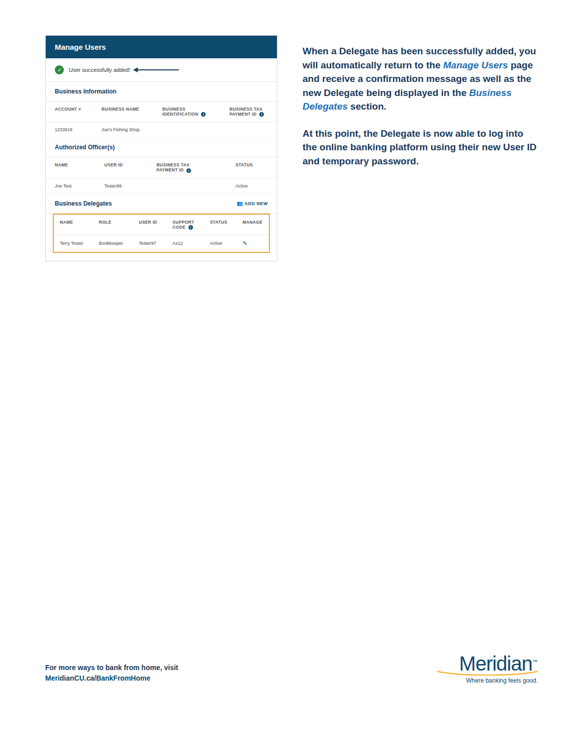Manage Users
✓ User successfully added!
Business Information
| ACCOUNT # | BUSINESS NAME | BUSINESS IDENTIFICATION i | BUSINESS TAX PAYMENT ID i |
| --- | --- | --- | --- |
| 1233618 | Joe's Fishing Shop | | |
Authorized Officer(s)
| NAME | USER ID | BUSINESS TAX PAYMENT ID i | STATUS |
| --- | --- | --- | --- |
| Joe Test | Tester99 | | Active |
Business Delegates 👥ADD NEW
| NAME | ROLE | USER ID | SUPPORT CODE i | STATUS | MANAGE |
| --- | --- | --- | --- | --- | --- |
| Terry Tester | Bookkeeper | Tester97 | Ax12 | Active | ✎ |
When a Delegate has been successfully added, you will automatically return to the Manage Users page and receive a confirmation message as well as the new Delegate being displayed in the Business Delegates section.
At this point, the Delegate is now able to log into the online banking platform using their new User ID and temporary password.
For more ways to bank from home, visit
MeridianCU.ca/BankFromHome
Meridian™
Where banking feels good.